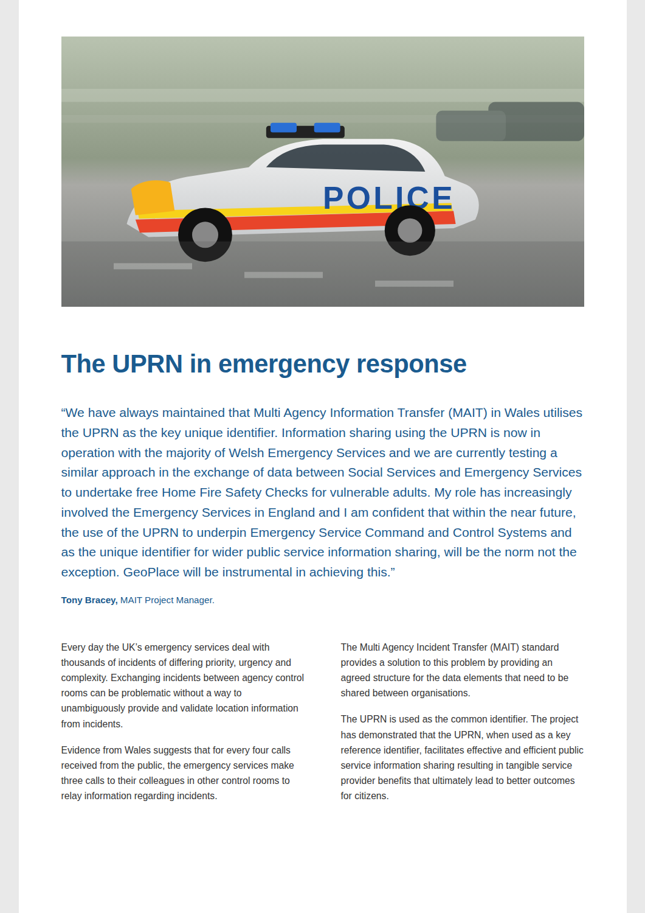The UPRN in emergency response
“We have always maintained that Multi Agency Information Transfer (MAIT) in Wales utilises the UPRN as the key unique identifier. Information sharing using the UPRN is now in operation with the majority of Welsh Emergency Services and we are currently testing a similar approach in the exchange of data between Social Services and Emergency Services to undertake free Home Fire Safety Checks for vulnerable adults. My role has increasingly involved the Emergency Services in England and I am confident that within the near future, the use of the UPRN to underpin Emergency Service Command and Control Systems and as the unique identifier for wider public service information sharing, will be the norm not the exception. GeoPlace will be instrumental in achieving this.”
Tony Bracey, MAIT Project Manager.
Every day the UK’s emergency services deal with thousands of incidents of differing priority, urgency and complexity. Exchanging incidents between agency control rooms can be problematic without a way to unambiguously provide and validate location information from incidents.
Evidence from Wales suggests that for every four calls received from the public, the emergency services make three calls to their colleagues in other control rooms to relay information regarding incidents.
The Multi Agency Incident Transfer (MAIT) standard provides a solution to this problem by providing an agreed structure for the data elements that need to be shared between organisations.
The UPRN is used as the common identifier. The project has demonstrated that the UPRN, when used as a key reference identifier, facilitates effective and efficient public service information sharing resulting in tangible service provider benefits that ultimately lead to better outcomes for citizens.